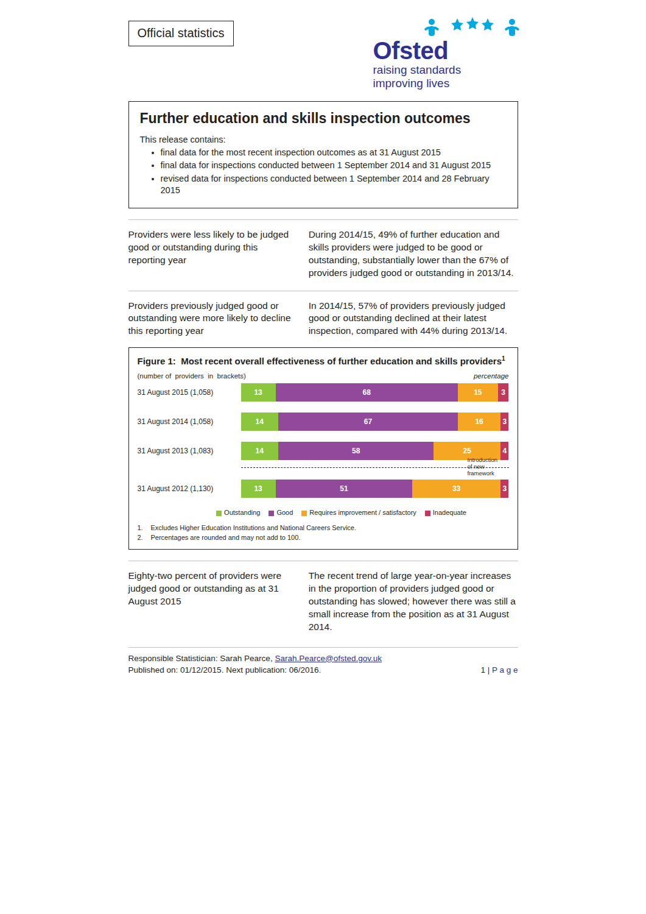Official statistics
Ofsted
raising standards
improving lives
Further education and skills inspection outcomes
This release contains:
final data for the most recent inspection outcomes as at 31 August 2015
final data for inspections conducted between 1 September 2014 and 31 August 2015
revised data for inspections conducted between 1 September 2014 and 28 February 2015
Providers were less likely to be judged good or outstanding during this reporting year
During 2014/15, 49% of further education and skills providers were judged to be good or outstanding, substantially lower than the 67% of providers judged good or outstanding in 2013/14.
Providers previously judged good or outstanding were more likely to decline this reporting year
In 2014/15, 57% of providers previously judged good or outstanding declined at their latest inspection, compared with 44% during 2013/14.
Figure 1: Most recent overall effectiveness of further education and skills providers1
(number of providers in brackets)
percentage
31 August 2015 (1,058)
13
68
15
3
31 August 2014 (1,058)
14
67
16
3
31 August 2013 (1,083)
14
58
25
4
Introduction
of new
framework
31 August 2012 (1,130)
13
51
33
3
Outstanding
Good
Requires improvement / satisfactory
Inadequate
1. Excludes Higher Education Institutions and National Careers Service.
2. Percentages are rounded and may not add to 100.
Eighty-two percent of providers were judged good or outstanding as at 31 August 2015
The recent trend of large year-on-year increases in the proportion of providers judged good or outstanding has slowed; however there was still a small increase from the position as at 31 August 2014.
Responsible Statistician: Sarah Pearce, Sarah.Pearce@ofsted.gov.uk
Published on: 01/12/2015. Next publication: 06/2016. 1 | P a g e